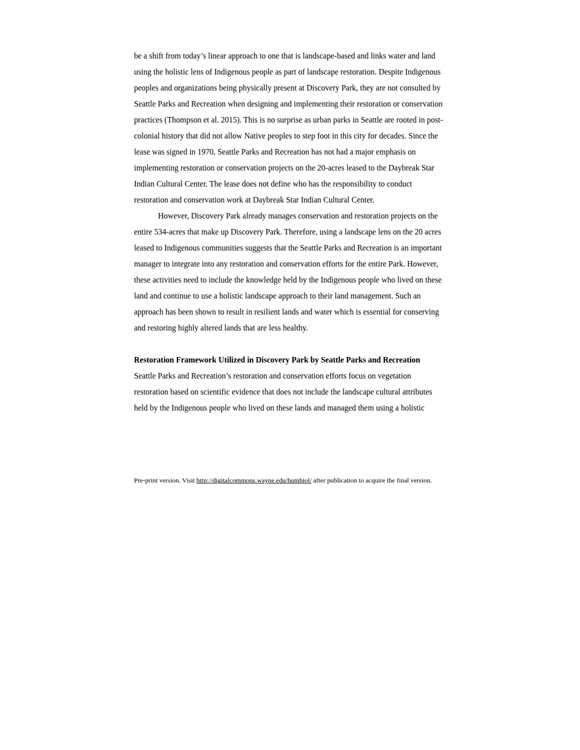be a shift from today’s linear approach to one that is landscape-based and links water and land using the holistic lens of Indigenous people as part of landscape restoration. Despite Indigenous peoples and organizations being physically present at Discovery Park, they are not consulted by Seattle Parks and Recreation when designing and implementing their restoration or conservation practices (Thompson et al. 2015). This is no surprise as urban parks in Seattle are rooted in post-colonial history that did not allow Native peoples to step foot in this city for decades. Since the lease was signed in 1970, Seattle Parks and Recreation has not had a major emphasis on implementing restoration or conservation projects on the 20-acres leased to the Daybreak Star Indian Cultural Center. The lease does not define who has the responsibility to conduct restoration and conservation work at Daybreak Star Indian Cultural Center.
However, Discovery Park already manages conservation and restoration projects on the entire 534-acres that make up Discovery Park. Therefore, using a landscape lens on the 20 acres leased to Indigenous communities suggests that the Seattle Parks and Recreation is an important manager to integrate into any restoration and conservation efforts for the entire Park. However, these activities need to include the knowledge held by the Indigenous people who lived on these land and continue to use a holistic landscape approach to their land management. Such an approach has been shown to result in resilient lands and water which is essential for conserving and restoring highly altered lands that are less healthy.
Restoration Framework Utilized in Discovery Park by Seattle Parks and Recreation
Seattle Parks and Recreation’s restoration and conservation efforts focus on vegetation restoration based on scientific evidence that does not include the landscape cultural attributes held by the Indigenous people who lived on these lands and managed them using a holistic
Pre-print version. Visit http://digitalcommons.wayne.edu/humbiol/ after publication to acquire the final version.